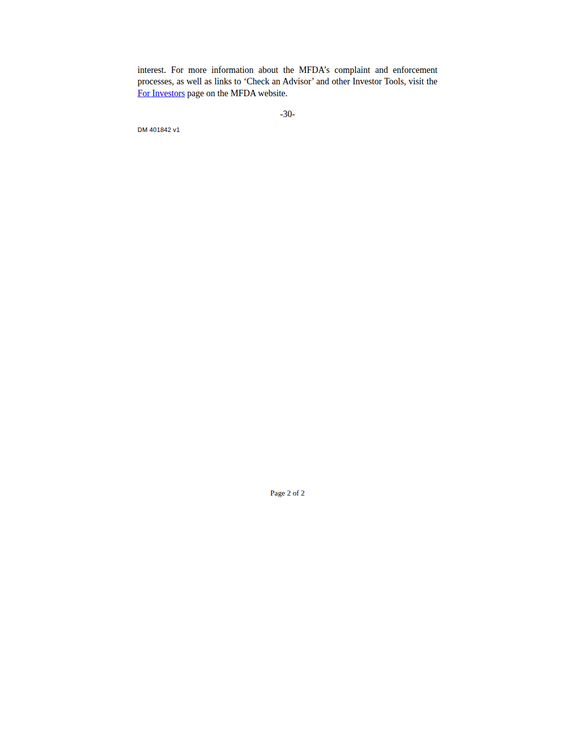interest. For more information about the MFDA’s complaint and enforcement processes, as well as links to ‘Check an Advisor’ and other Investor Tools, visit the For Investors page on the MFDA website.
-30-
DM 401842 v1
Page 2 of 2